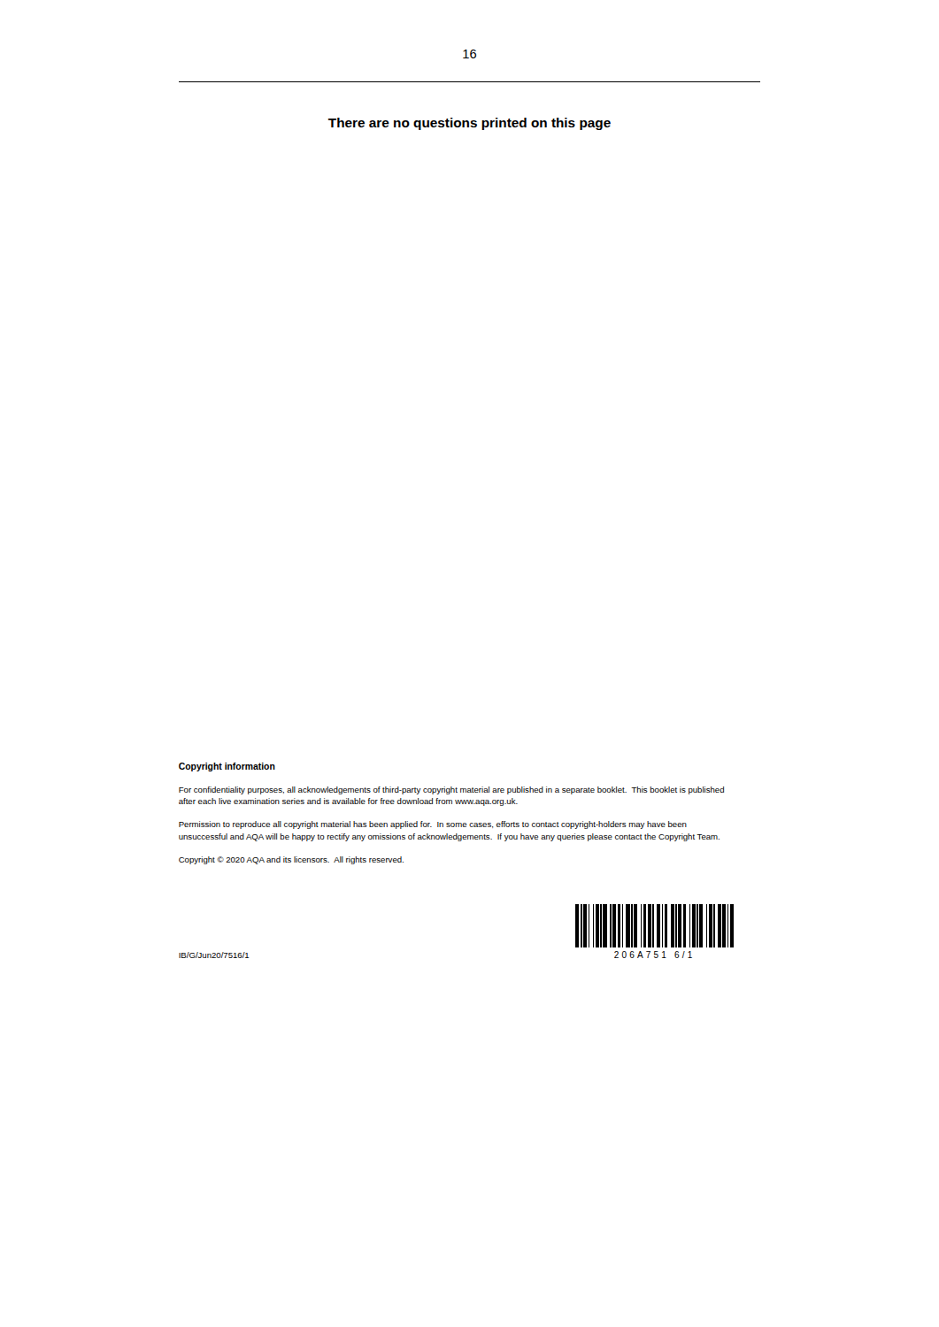16
There are no questions printed on this page
Copyright information
For confidentiality purposes, all acknowledgements of third-party copyright material are published in a separate booklet. This booklet is published after each live examination series and is available for free download from www.aqa.org.uk.
Permission to reproduce all copyright material has been applied for. In some cases, efforts to contact copyright-holders may have been unsuccessful and AQA will be happy to rectify any omissions of acknowledgements. If you have any queries please contact the Copyright Team.
Copyright © 2020 AQA and its licensors. All rights reserved.
IB/G/Jun20/7516/1
206A751 6/1